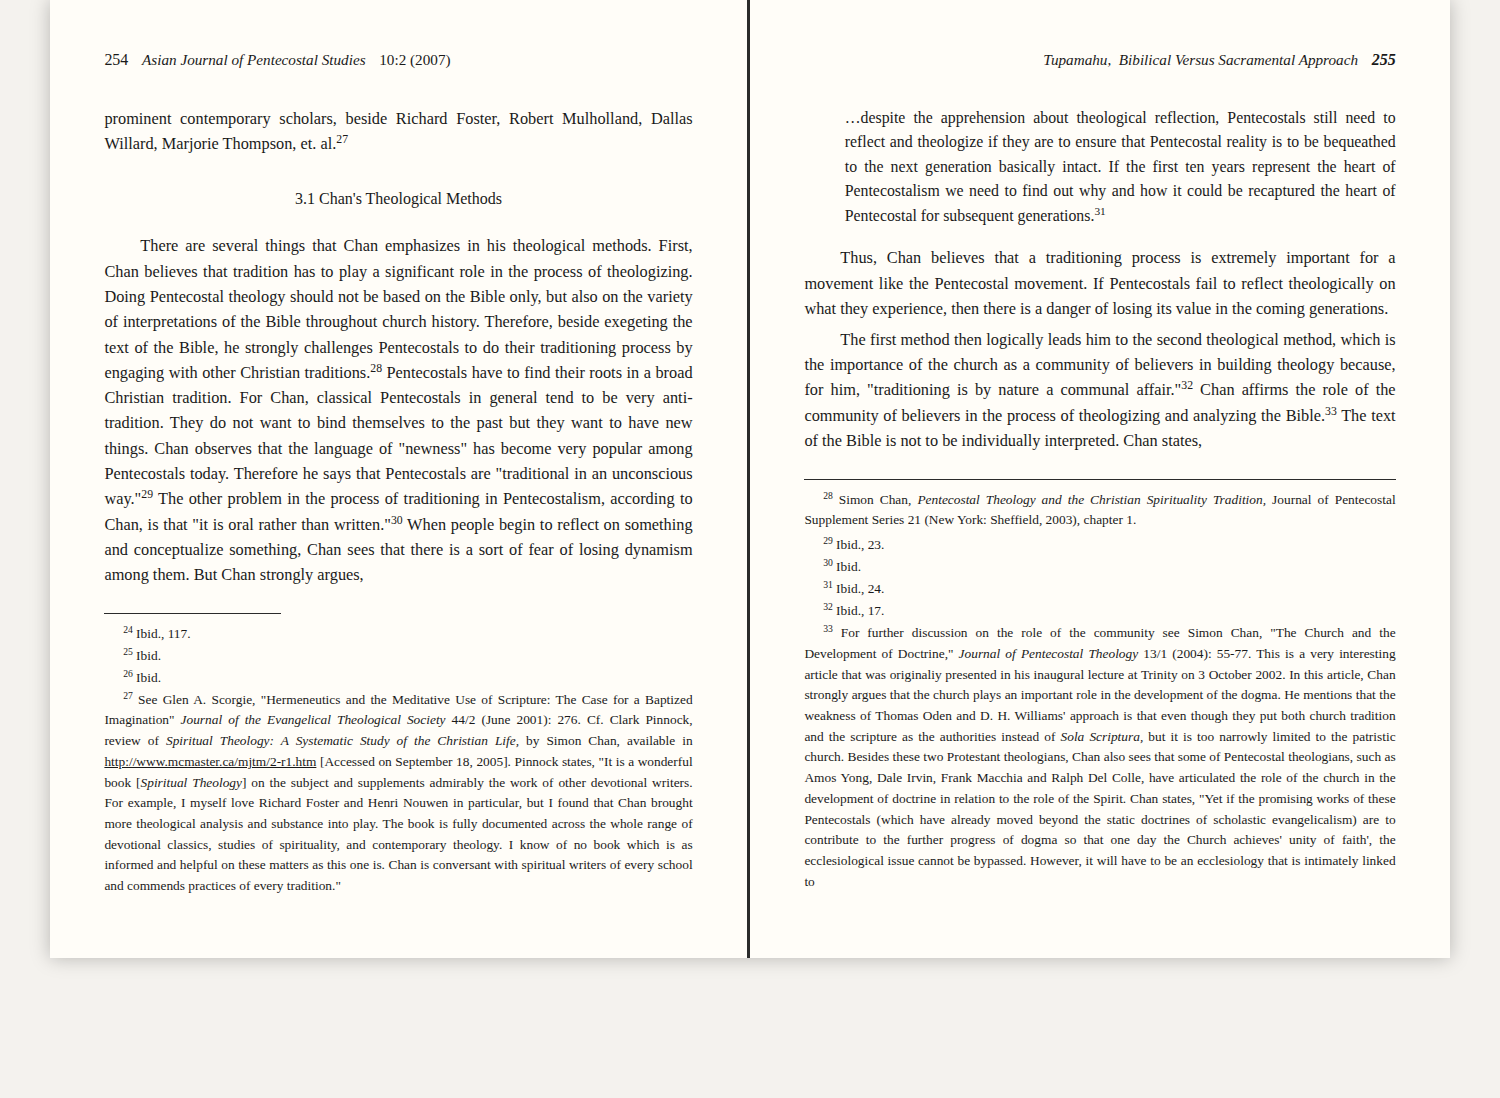254 Asian Journal of Pentecostal Studies 10:2 (2007)
prominent contemporary scholars, beside Richard Foster, Robert Mulholland, Dallas Willard, Marjorie Thompson, et. al.27
3.1 Chan's Theological Methods
There are several things that Chan emphasizes in his theological methods. First, Chan believes that tradition has to play a significant role in the process of theologizing. Doing Pentecostal theology should not be based on the Bible only, but also on the variety of interpretations of the Bible throughout church history. Therefore, beside exegeting the text of the Bible, he strongly challenges Pentecostals to do their traditioning process by engaging with other Christian traditions.28 Pentecostals have to find their roots in a broad Christian tradition. For Chan, classical Pentecostals in general tend to be very anti-tradition. They do not want to bind themselves to the past but they want to have new things. Chan observes that the language of "newness" has become very popular among Pentecostals today. Therefore he says that Pentecostals are "traditional in an unconscious way."29 The other problem in the process of traditioning in Pentecostalism, according to Chan, is that "it is oral rather than written."30 When people begin to reflect on something and conceptualize something, Chan sees that there is a sort of fear of losing dynamism among them. But Chan strongly argues,
24 Ibid., 117.
25 Ibid.
26 Ibid.
27 See Glen A. Scorgie, "Hermeneutics and the Meditative Use of Scripture: The Case for a Baptized Imagination" Journal of the Evangelical Theological Society 44/2 (June 2001): 276. Cf. Clark Pinnock, review of Spiritual Theology: A Systematic Study of the Christian Life, by Simon Chan, available in http://www.mcmaster.ca/mjtm/2-r1.htm [Accessed on September 18, 2005]. Pinnock states, "It is a wonderful book [Spiritual Theology] on the subject and supplements admirably the work of other devotional writers. For example, I myself love Richard Foster and Henri Nouwen in particular, but I found that Chan brought more theological analysis and substance into play. The book is fully documented across the whole range of devotional classics, studies of spirituality, and contemporary theology. I know of no book which is as informed and helpful on these matters as this one is. Chan is conversant with spiritual writers of every school and commends practices of every tradition."
Tupamahu, Bibilical Versus Sacramental Approach 255
…despite the apprehension about theological reflection, Pentecostals still need to reflect and theologize if they are to ensure that Pentecostal reality is to be bequeathed to the next generation basically intact. If the first ten years represent the heart of Pentecostalism we need to find out why and how it could be recaptured the heart of Pentecostal for subsequent generations.31
Thus, Chan believes that a traditioning process is extremely important for a movement like the Pentecostal movement. If Pentecostals fail to reflect theologically on what they experience, then there is a danger of losing its value in the coming generations.
The first method then logically leads him to the second theological method, which is the importance of the church as a community of believers in building theology because, for him, "traditioning is by nature a communal affair."32 Chan affirms the role of the community of believers in the process of theologizing and analyzing the Bible.33 The text of the Bible is not to be individually interpreted. Chan states,
28 Simon Chan, Pentecostal Theology and the Christian Spirituality Tradition, Journal of Pentecostal Supplement Series 21 (New York: Sheffield, 2003), chapter 1.
29 Ibid., 23.
30 Ibid.
31 Ibid., 24.
32 Ibid., 17.
33 For further discussion on the role of the community see Simon Chan, "The Church and the Development of Doctrine," Journal of Pentecostal Theology 13/1 (2004): 55-77. This is a very interesting article that was originaliy presented in his inaugural lecture at Trinity on 3 October 2002. In this article, Chan strongly argues that the church plays an important role in the development of the dogma. He mentions that the weakness of Thomas Oden and D. H. Williams' approach is that even though they put both church tradition and the scripture as the authorities instead of Sola Scriptura, but it is too narrowly limited to the patristic church. Besides these two Protestant theologians, Chan also sees that some of Pentecostal theologians, such as Amos Yong, Dale Irvin, Frank Macchia and Ralph Del Colle, have articulated the role of the church in the development of doctrine in relation to the role of the Spirit. Chan states, "Yet if the promising works of these Pentecostals (which have already moved beyond the static doctrines of scholastic evangelicalism) are to contribute to the further progress of dogma so that one day the Church achieves' unity of faith', the ecclesiological issue cannot be bypassed. However, it will have to be an ecclesiology that is intimately linked to